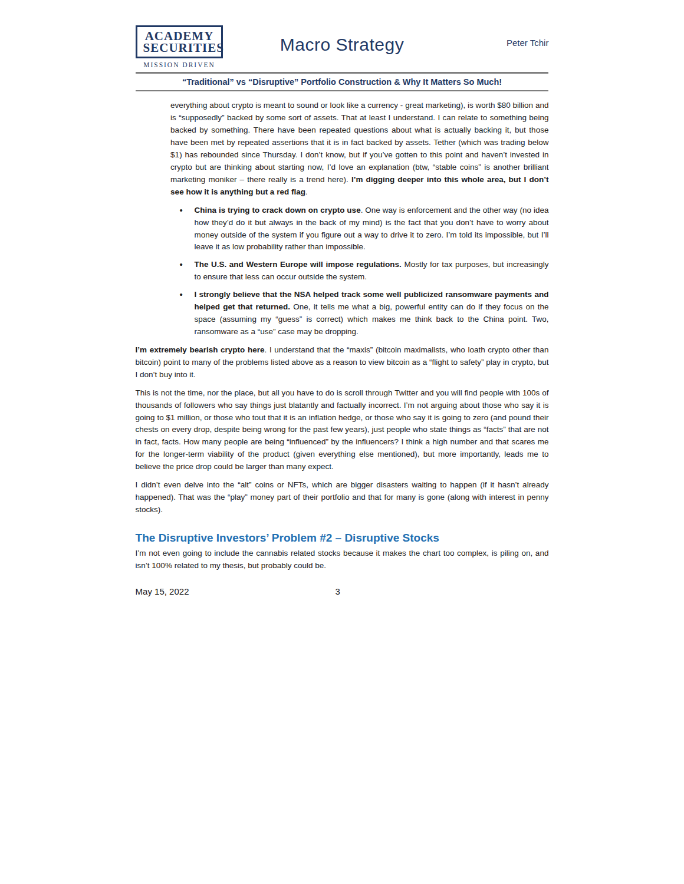ACADEMY
SECURITIES
MISSION DRIVEN
Macro Strategy
Peter Tchir
“Traditional” vs “Disruptive” Portfolio Construction & Why It Matters So Much!
everything about crypto is meant to sound or look like a currency - great marketing), is worth $80 billion and is “supposedly” backed by some sort of assets. That at least I understand. I can relate to something being backed by something. There have been repeated questions about what is actually backing it, but those have been met by repeated assertions that it is in fact backed by assets. Tether (which was trading below $1) has rebounded since Thursday. I don’t know, but if you’ve gotten to this point and haven’t invested in crypto but are thinking about starting now, I’d love an explanation (btw, “stable coins” is another brilliant marketing moniker – there really is a trend here). I’m digging deeper into this whole area, but I don’t see how it is anything but a red flag.
China is trying to crack down on crypto use. One way is enforcement and the other way (no idea how they’d do it but always in the back of my mind) is the fact that you don’t have to worry about money outside of the system if you figure out a way to drive it to zero. I’m told its impossible, but I’ll leave it as low probability rather than impossible.
The U.S. and Western Europe will impose regulations. Mostly for tax purposes, but increasingly to ensure that less can occur outside the system.
I strongly believe that the NSA helped track some well publicized ransomware payments and helped get that returned. One, it tells me what a big, powerful entity can do if they focus on the space (assuming my “guess” is correct) which makes me think back to the China point. Two, ransomware as a “use” case may be dropping.
I’m extremely bearish crypto here. I understand that the “maxis” (bitcoin maximalists, who loath crypto other than bitcoin) point to many of the problems listed above as a reason to view bitcoin as a “flight to safety” play in crypto, but I don’t buy into it.
This is not the time, nor the place, but all you have to do is scroll through Twitter and you will find people with 100s of thousands of followers who say things just blatantly and factually incorrect. I’m not arguing about those who say it is going to $1 million, or those who tout that it is an inflation hedge, or those who say it is going to zero (and pound their chests on every drop, despite being wrong for the past few years), just people who state things as “facts” that are not in fact, facts. How many people are being “influenced” by the influencers? I think a high number and that scares me for the longer-term viability of the product (given everything else mentioned), but more importantly, leads me to believe the price drop could be larger than many expect.
I didn’t even delve into the “alt” coins or NFTs, which are bigger disasters waiting to happen (if it hasn’t already happened). That was the “play” money part of their portfolio and that for many is gone (along with interest in penny stocks).
The Disruptive Investors’ Problem #2 – Disruptive Stocks
I’m not even going to include the cannabis related stocks because it makes the chart too complex, is piling on, and isn’t 100% related to my thesis, but probably could be.
May 15, 2022
3